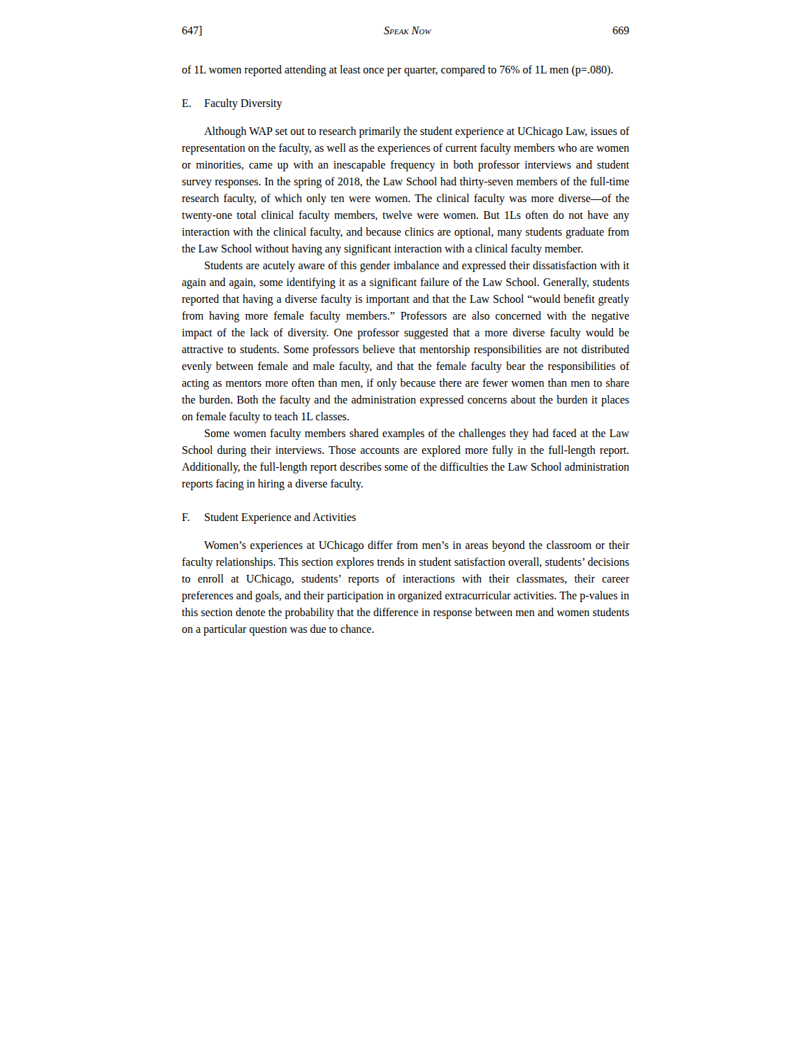647] Speak Now 669
of 1L women reported attending at least once per quarter, compared to 76% of 1L men (p=.080).
E. Faculty Diversity
Although WAP set out to research primarily the student experience at UChicago Law, issues of representation on the faculty, as well as the experiences of current faculty members who are women or minorities, came up with an inescapable frequency in both professor interviews and student survey responses. In the spring of 2018, the Law School had thirty-seven members of the full-time research faculty, of which only ten were women. The clinical faculty was more diverse—of the twenty-one total clinical faculty members, twelve were women. But 1Ls often do not have any interaction with the clinical faculty, and because clinics are optional, many students graduate from the Law School without having any significant interaction with a clinical faculty member.
Students are acutely aware of this gender imbalance and expressed their dissatisfaction with it again and again, some identifying it as a significant failure of the Law School. Generally, students reported that having a diverse faculty is important and that the Law School “would benefit greatly from having more female faculty members.” Professors are also concerned with the negative impact of the lack of diversity. One professor suggested that a more diverse faculty would be attractive to students. Some professors believe that mentorship responsibilities are not distributed evenly between female and male faculty, and that the female faculty bear the responsibilities of acting as mentors more often than men, if only because there are fewer women than men to share the burden. Both the faculty and the administration expressed concerns about the burden it places on female faculty to teach 1L classes.
Some women faculty members shared examples of the challenges they had faced at the Law School during their interviews. Those accounts are explored more fully in the full-length report. Additionally, the full-length report describes some of the difficulties the Law School administration reports facing in hiring a diverse faculty.
F. Student Experience and Activities
Women’s experiences at UChicago differ from men’s in areas beyond the classroom or their faculty relationships. This section explores trends in student satisfaction overall, students’ decisions to enroll at UChicago, students’ reports of interactions with their classmates, their career preferences and goals, and their participation in organized extracurricular activities. The p-values in this section denote the probability that the difference in response between men and women students on a particular question was due to chance.